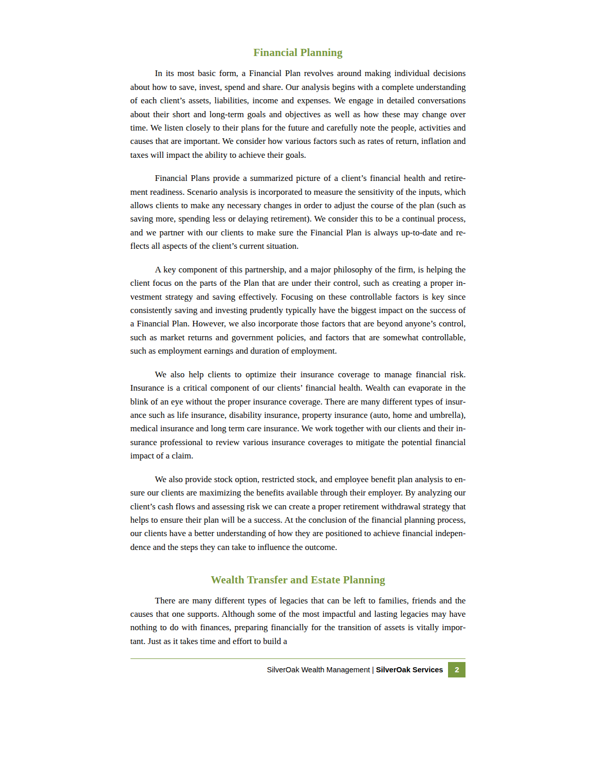Financial Planning
In its most basic form, a Financial Plan revolves around making individual decisions about how to save, invest, spend and share. Our analysis begins with a complete understanding of each client’s assets, liabilities, income and expenses. We engage in detailed conversations about their short and long-term goals and objectives as well as how these may change over time. We listen closely to their plans for the future and carefully note the people, activities and causes that are important. We consider how various factors such as rates of return, inflation and taxes will impact the ability to achieve their goals.
Financial Plans provide a summarized picture of a client’s financial health and retirement readiness. Scenario analysis is incorporated to measure the sensitivity of the inputs, which allows clients to make any necessary changes in order to adjust the course of the plan (such as saving more, spending less or delaying retirement). We consider this to be a continual process, and we partner with our clients to make sure the Financial Plan is always up-to-date and reflects all aspects of the client’s current situation.
A key component of this partnership, and a major philosophy of the firm, is helping the client focus on the parts of the Plan that are under their control, such as creating a proper investment strategy and saving effectively. Focusing on these controllable factors is key since consistently saving and investing prudently typically have the biggest impact on the success of a Financial Plan. However, we also incorporate those factors that are beyond anyone’s control, such as market returns and government policies, and factors that are somewhat controllable, such as employment earnings and duration of employment.
We also help clients to optimize their insurance coverage to manage financial risk. Insurance is a critical component of our clients’ financial health. Wealth can evaporate in the blink of an eye without the proper insurance coverage. There are many different types of insurance such as life insurance, disability insurance, property insurance (auto, home and umbrella), medical insurance and long term care insurance. We work together with our clients and their insurance professional to review various insurance coverages to mitigate the potential financial impact of a claim.
We also provide stock option, restricted stock, and employee benefit plan analysis to ensure our clients are maximizing the benefits available through their employer. By analyzing our client’s cash flows and assessing risk we can create a proper retirement withdrawal strategy that helps to ensure their plan will be a success. At the conclusion of the financial planning process, our clients have a better understanding of how they are positioned to achieve financial independence and the steps they can take to influence the outcome.
Wealth Transfer and Estate Planning
There are many different types of legacies that can be left to families, friends and the causes that one supports. Although some of the most impactful and lasting legacies may have nothing to do with finances, preparing financially for the transition of assets is vitally important. Just as it takes time and effort to build a
SilverOak Wealth Management | SilverOak Services
2